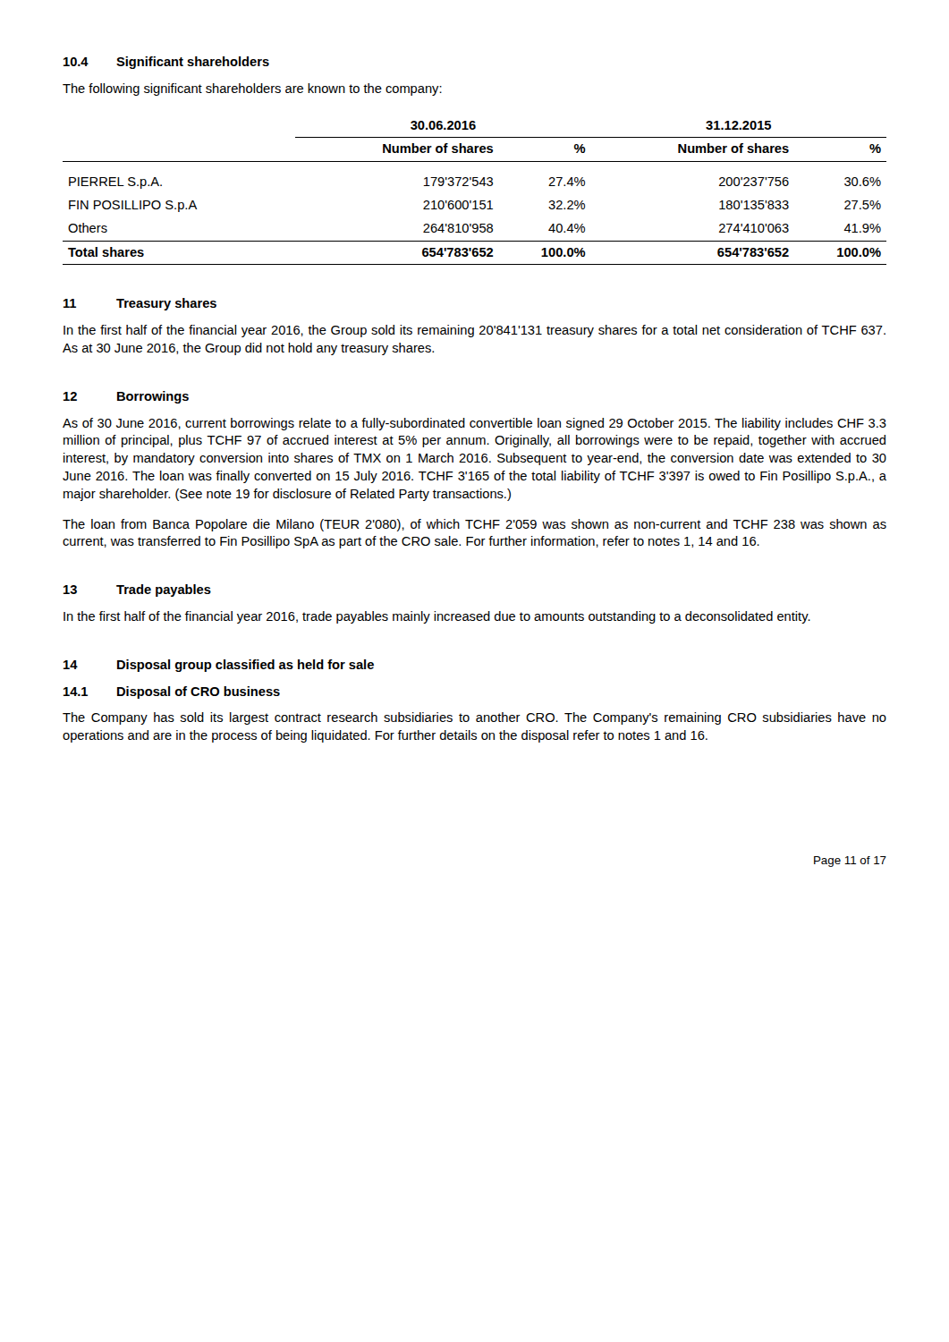10.4 Significant shareholders
The following significant shareholders are known to the company:
| | 30.06.2016 | 31.12.2015 |
| --- | --- | --- |
| | Number of shares | % | Number of shares | % |
| PIERREL S.p.A. | 179'372'543 | 27.4% | 200'237'756 | 30.6% |
| FIN POSILLIPO S.p.A | 210'600'151 | 32.2% | 180'135'833 | 27.5% |
| Others | 264'810'958 | 40.4% | 274'410'063 | 41.9% |
| Total shares | 654'783'652 | 100.0% | 654'783'652 | 100.0% |
11 Treasury shares
In the first half of the financial year 2016, the Group sold its remaining 20'841'131 treasury shares for a total net consideration of TCHF 637. As at 30 June 2016, the Group did not hold any treasury shares.
12 Borrowings
As of 30 June 2016, current borrowings relate to a fully-subordinated convertible loan signed 29 October 2015. The liability includes CHF 3.3 million of principal, plus TCHF 97 of accrued interest at 5% per annum. Originally, all borrowings were to be repaid, together with accrued interest, by mandatory conversion into shares of TMX on 1 March 2016. Subsequent to year-end, the conversion date was extended to 30 June 2016. The loan was finally converted on 15 July 2016. TCHF 3'165 of the total liability of TCHF 3'397 is owed to Fin Posillipo S.p.A., a major shareholder. (See note 19 for disclosure of Related Party transactions.)
The loan from Banca Popolare die Milano (TEUR 2'080), of which TCHF 2'059 was shown as non-current and TCHF 238 was shown as current, was transferred to Fin Posillipo SpA as part of the CRO sale. For further information, refer to notes 1, 14 and 16.
13 Trade payables
In the first half of the financial year 2016, trade payables mainly increased due to amounts outstanding to a deconsolidated entity.
14 Disposal group classified as held for sale
14.1 Disposal of CRO business
The Company has sold its largest contract research subsidiaries to another CRO. The Company's remaining CRO subsidiaries have no operations and are in the process of being liquidated. For further details on the disposal refer to notes 1 and 16.
Page 11 of 17